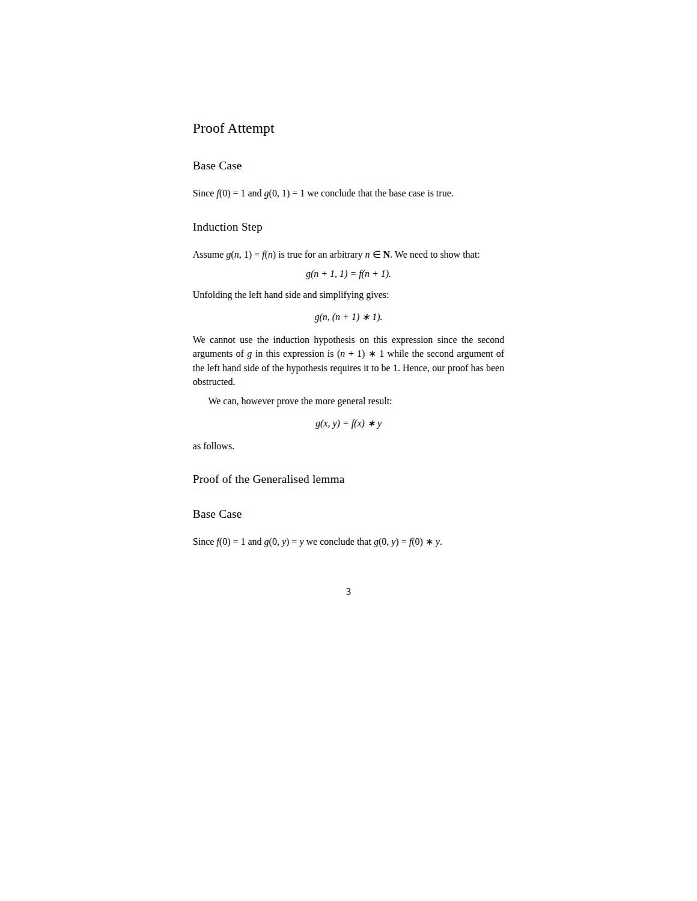Proof Attempt
Base Case
Since f(0) = 1 and g(0, 1) = 1 we conclude that the base case is true.
Induction Step
Assume g(n, 1) = f(n) is true for an arbitrary n ∈ N. We need to show that:
g(n + 1, 1) = f(n + 1).
Unfolding the left hand side and simplifying gives:
g(n, (n + 1) ∗ 1).
We cannot use the induction hypothesis on this expression since the second arguments of g in this expression is (n + 1) ∗ 1 while the second argument of the left hand side of the hypothesis requires it to be 1. Hence, our proof has been obstructed.
We can, however prove the more general result:
g(x, y) = f(x) ∗ y
as follows.
Proof of the Generalised lemma
Base Case
Since f(0) = 1 and g(0, y) = y we conclude that g(0, y) = f(0) ∗ y.
3